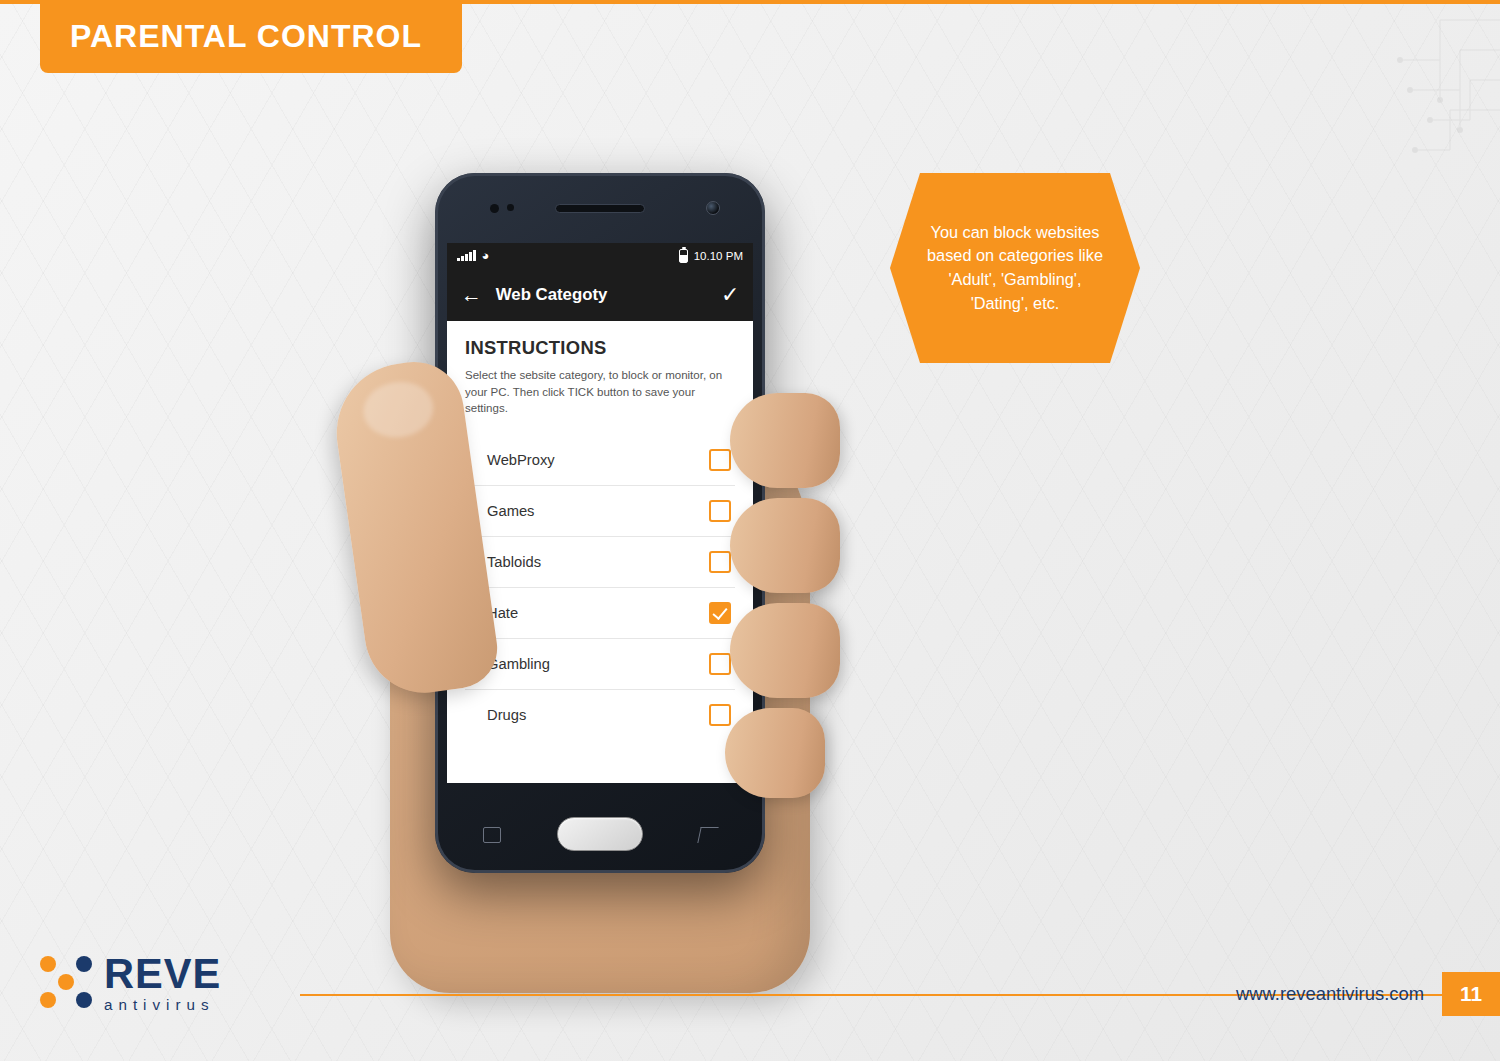Parental Control
◕
10.10 PM
← Web Categoty
✓
INSTRUCTIONS
Select the sebsite category, to block or monitor, on your PC. Then click TICK button to save your settings.
WebProxy
Games
Tabloids
Hate
Gambling
Drugs
You can block websites based on categories like 'Adult', 'Gambling', 'Dating', etc.
REVE
antivirus
www.reveantivirus.com 11